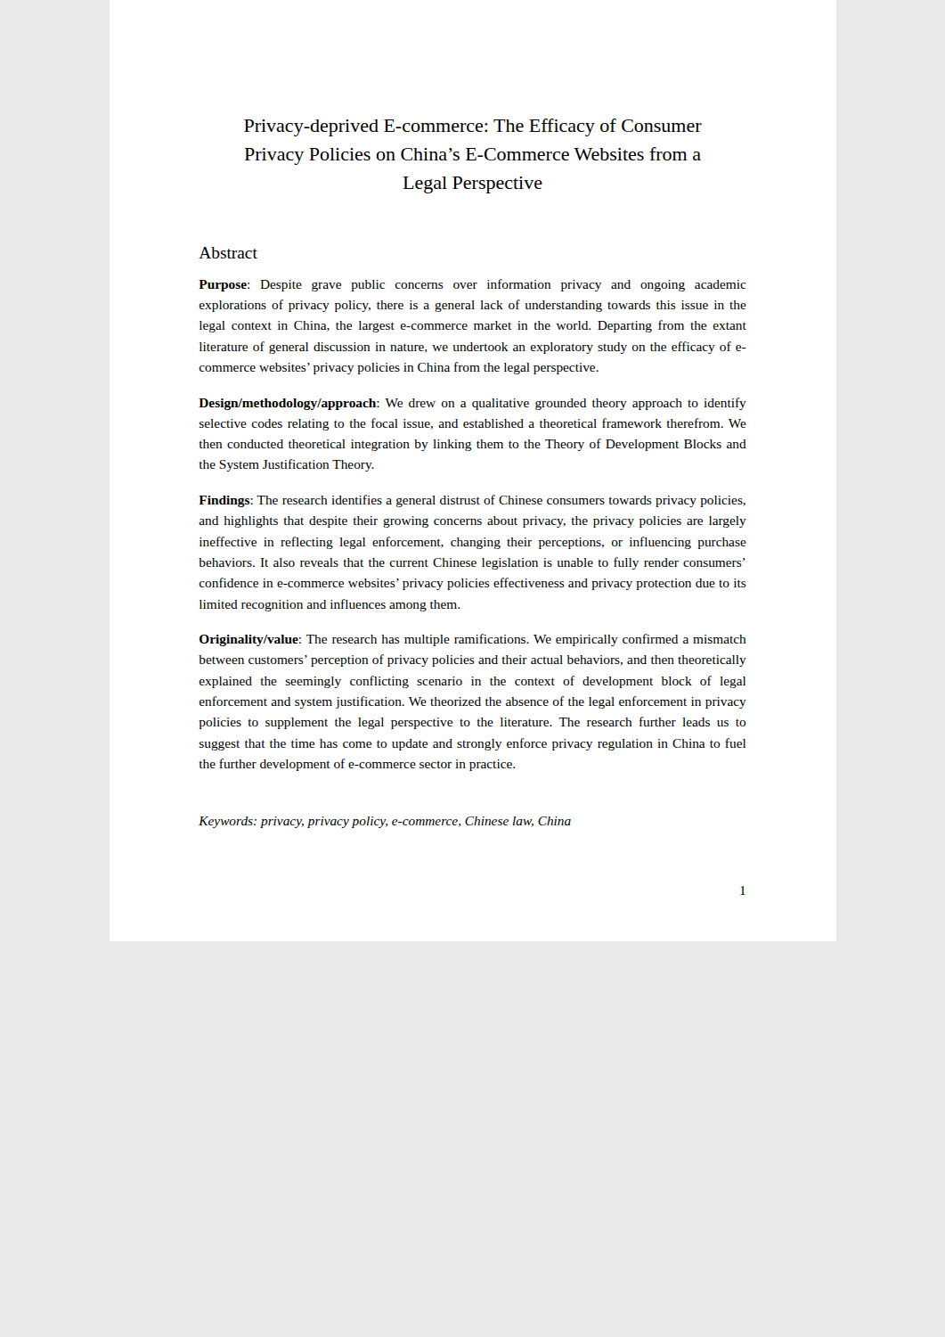Privacy-deprived E-commerce: The Efficacy of Consumer Privacy Policies on China’s E-Commerce Websites from a Legal Perspective
Abstract
Purpose: Despite grave public concerns over information privacy and ongoing academic explorations of privacy policy, there is a general lack of understanding towards this issue in the legal context in China, the largest e-commerce market in the world. Departing from the extant literature of general discussion in nature, we undertook an exploratory study on the efficacy of e-commerce websites’ privacy policies in China from the legal perspective.
Design/methodology/approach: We drew on a qualitative grounded theory approach to identify selective codes relating to the focal issue, and established a theoretical framework therefrom. We then conducted theoretical integration by linking them to the Theory of Development Blocks and the System Justification Theory.
Findings: The research identifies a general distrust of Chinese consumers towards privacy policies, and highlights that despite their growing concerns about privacy, the privacy policies are largely ineffective in reflecting legal enforcement, changing their perceptions, or influencing purchase behaviors. It also reveals that the current Chinese legislation is unable to fully render consumers’ confidence in e-commerce websites’ privacy policies effectiveness and privacy protection due to its limited recognition and influences among them.
Originality/value: The research has multiple ramifications. We empirically confirmed a mismatch between customers’ perception of privacy policies and their actual behaviors, and then theoretically explained the seemingly conflicting scenario in the context of development block of legal enforcement and system justification. We theorized the absence of the legal enforcement in privacy policies to supplement the legal perspective to the literature. The research further leads us to suggest that the time has come to update and strongly enforce privacy regulation in China to fuel the further development of e-commerce sector in practice.
Keywords: privacy, privacy policy, e-commerce, Chinese law, China
1